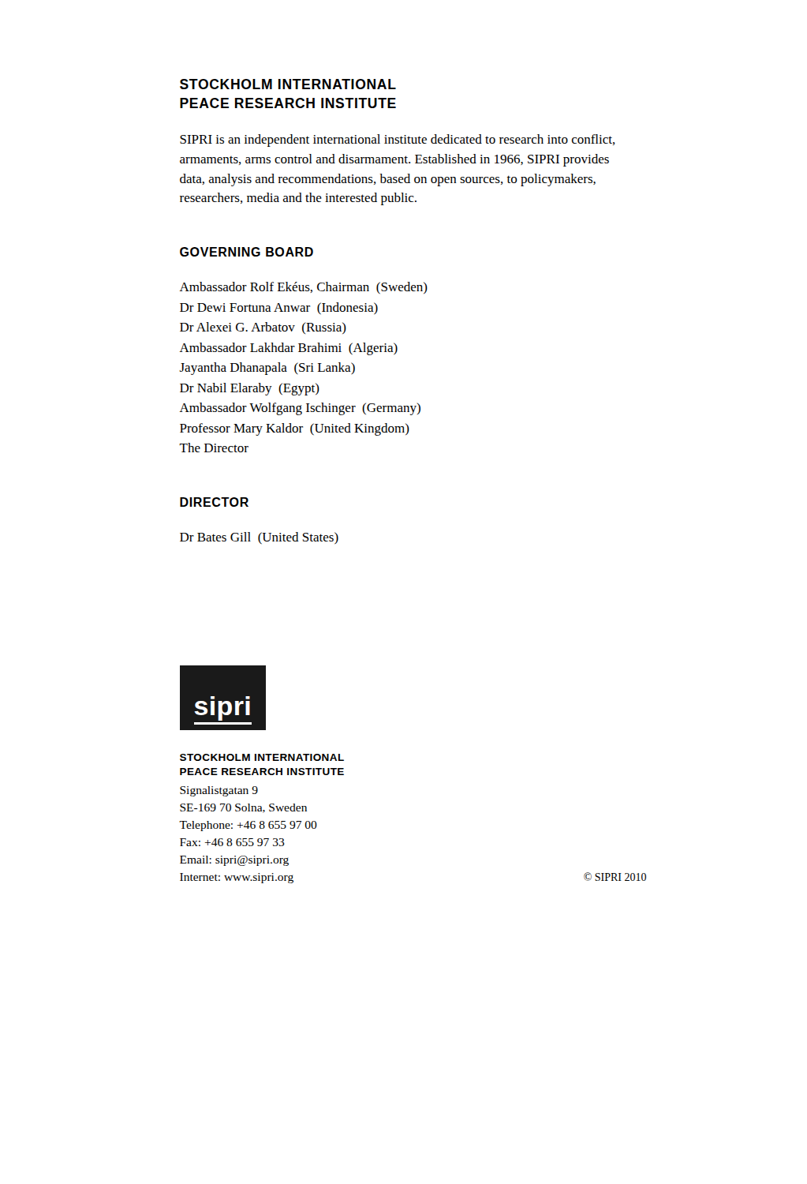Stockholm International
Peace Research Institute
SIPRI is an independent international institute dedicated to research into conflict, armaments, arms control and disarmament. Established in 1966, SIPRI provides data, analysis and recommendations, based on open sources, to policymakers, researchers, media and the interested public.
Governing Board
Ambassador Rolf Ekéus, Chairman (Sweden)
Dr Dewi Fortuna Anwar (Indonesia)
Dr Alexei G. Arbatov (Russia)
Ambassador Lakhdar Brahimi (Algeria)
Jayantha Dhanapala (Sri Lanka)
Dr Nabil Elaraby (Egypt)
Ambassador Wolfgang Ischinger (Germany)
Professor Mary Kaldor (United Kingdom)
The Director
Director
Dr Bates Gill (United States)
sipri
Stockholm International
Peace Research Institute
Signalistgatan 9
SE-169 70 Solna, Sweden
Telephone: +46 8 655 97 00
Fax: +46 8 655 97 33
Email: sipri@sipri.org
Internet: www.sipri.org
© SIPRI 2010